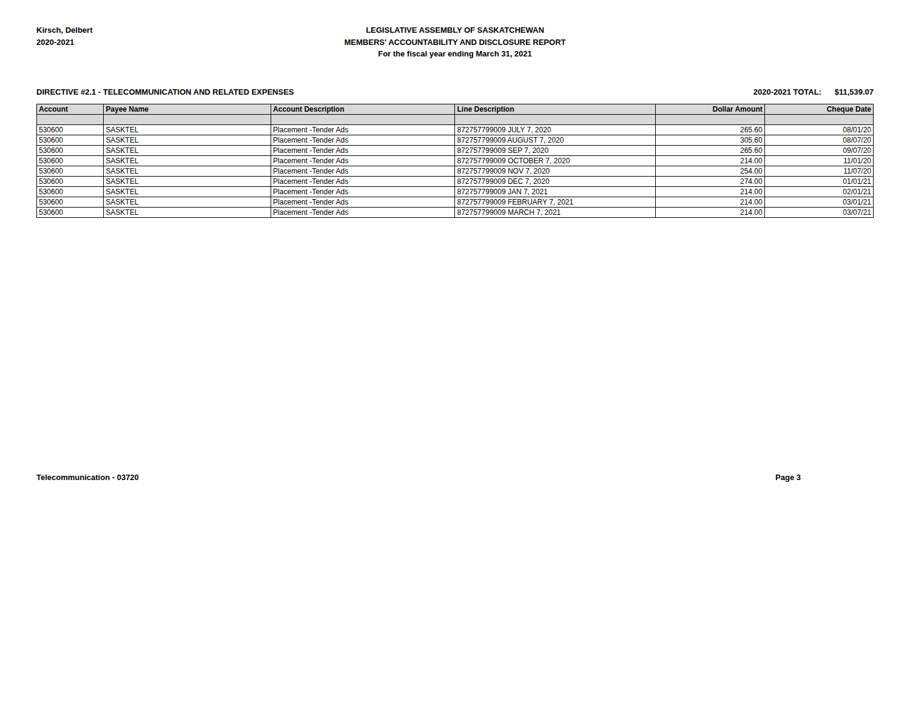Kirsch, Delbert
2020-2021
LEGISLATIVE ASSEMBLY OF SASKATCHEWAN
MEMBERS' ACCOUNTABILITY AND DISCLOSURE REPORT
For the fiscal year ending March 31, 2021
DIRECTIVE #2.1 - TELECOMMUNICATION AND RELATED EXPENSES
2020-2021 TOTAL: $11,539.07
| Account | Payee Name | Account Description | Line Description | Dollar Amount | Cheque Date |
| --- | --- | --- | --- | --- | --- |
| 530600 | SASKTEL | Placement -Tender Ads | 872757799009 JULY 7, 2020 | 265.60 | 08/01/20 |
| 530600 | SASKTEL | Placement -Tender Ads | 872757799009 AUGUST 7, 2020 | 305.60 | 08/07/20 |
| 530600 | SASKTEL | Placement -Tender Ads | 872757799009 SEP 7, 2020 | 265.60 | 09/07/20 |
| 530600 | SASKTEL | Placement -Tender Ads | 872757799009 OCTOBER 7, 2020 | 214.00 | 11/01/20 |
| 530600 | SASKTEL | Placement -Tender Ads | 872757799009 NOV 7, 2020 | 254.00 | 11/07/20 |
| 530600 | SASKTEL | Placement -Tender Ads | 872757799009 DEC 7, 2020 | 274.00 | 01/01/21 |
| 530600 | SASKTEL | Placement -Tender Ads | 872757799009 JAN 7, 2021 | 214.00 | 02/01/21 |
| 530600 | SASKTEL | Placement -Tender Ads | 872757799009 FEBRUARY 7, 2021 | 214.00 | 03/01/21 |
| 530600 | SASKTEL | Placement -Tender Ads | 872757799009 MARCH 7, 2021 | 214.00 | 03/07/21 |
Telecommunication - 03720
Page 3